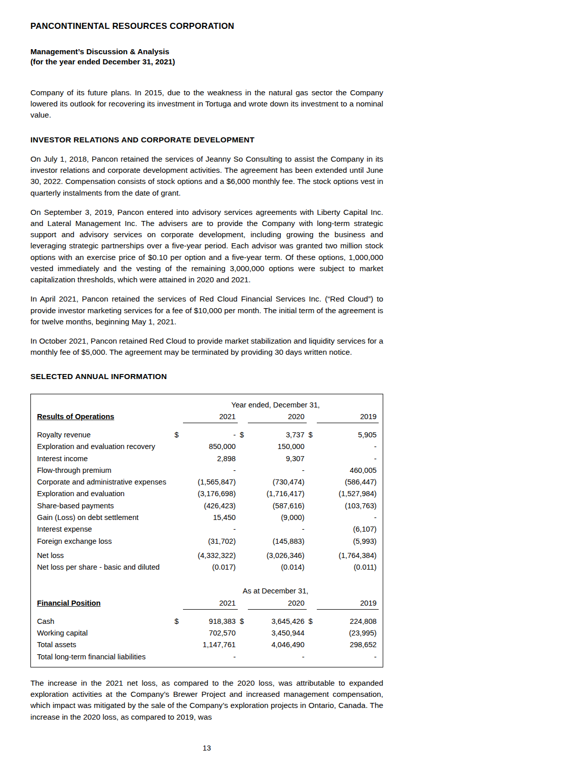Pancontinental Resources Corporation
Management’s Discussion & Analysis
(for the year ended December 31, 2021)
Company of its future plans. In 2015, due to the weakness in the natural gas sector the Company lowered its outlook for recovering its investment in Tortuga and wrote down its investment to a nominal value.
Investor Relations and Corporate Development
On July 1, 2018, Pancon retained the services of Jeanny So Consulting to assist the Company in its investor relations and corporate development activities. The agreement has been extended until June 30, 2022. Compensation consists of stock options and a $6,000 monthly fee. The stock options vest in quarterly instalments from the date of grant.
On September 3, 2019, Pancon entered into advisory services agreements with Liberty Capital Inc. and Lateral Management Inc. The advisers are to provide the Company with long-term strategic support and advisory services on corporate development, including growing the business and leveraging strategic partnerships over a five-year period. Each advisor was granted two million stock options with an exercise price of $0.10 per option and a five-year term. Of these options, 1,000,000 vested immediately and the vesting of the remaining 3,000,000 options were subject to market capitalization thresholds, which were attained in 2020 and 2021.
In April 2021, Pancon retained the services of Red Cloud Financial Services Inc. (“Red Cloud”) to provide investor marketing services for a fee of $10,000 per month. The initial term of the agreement is for twelve months, beginning May 1, 2021.
In October 2021, Pancon retained Red Cloud to provide market stabilization and liquidity services for a monthly fee of $5,000. The agreement may be terminated by providing 30 days written notice.
Selected Annual Information
| | Year ended, December 31, |
| Results of Operations | | 2021 | | 2020 | | 2019 |
| Royalty revenue | $ | - | $ | 3,737 | $ | 5,905 |
| Exploration and evaluation recovery | | 850,000 | | 150,000 | | - |
| Interest income | | 2,898 | | 9,307 | | - |
| Flow-through premium | | - | | - | | 460,005 |
| Corporate and administrative expenses | | (1,565,847) | | (730,474) | | (586,447) |
| Exploration and evaluation | | (3,176,698) | | (1,716,417) | | (1,527,984) |
| Share-based payments | | (426,423) | | (587,616) | | (103,763) |
| Gain (Loss) on debt settlement | | 15,450 | | (9,000) | | - |
| Interest expense | | - | | - | | (6,107) |
| Foreign exchange loss | | (31,702) | | (145,883) | | (5,993) |
| Net loss | | (4,332,322) | | (3,026,346) | | (1,764,384) |
| Net loss per share - basic and diluted | | (0.017) | | (0.014) | | (0.011) |
| | As at December 31, |
| Financial Position | | 2021 | | 2020 | | 2019 |
| Cash | $ | 918,383 | $ | 3,645,426 | $ | 224,808 |
| Working capital | | 702,570 | | 3,450,944 | | (23,995) |
| Total assets | | 1,147,761 | | 4,046,490 | | 298,652 |
| Total long-term financial liabilities | | - | | - | | - |
The increase in the 2021 net loss, as compared to the 2020 loss, was attributable to expanded exploration activities at the Company’s Brewer Project and increased management compensation, which impact was mitigated by the sale of the Company’s exploration projects in Ontario, Canada. The increase in the 2020 loss, as compared to 2019, was
13